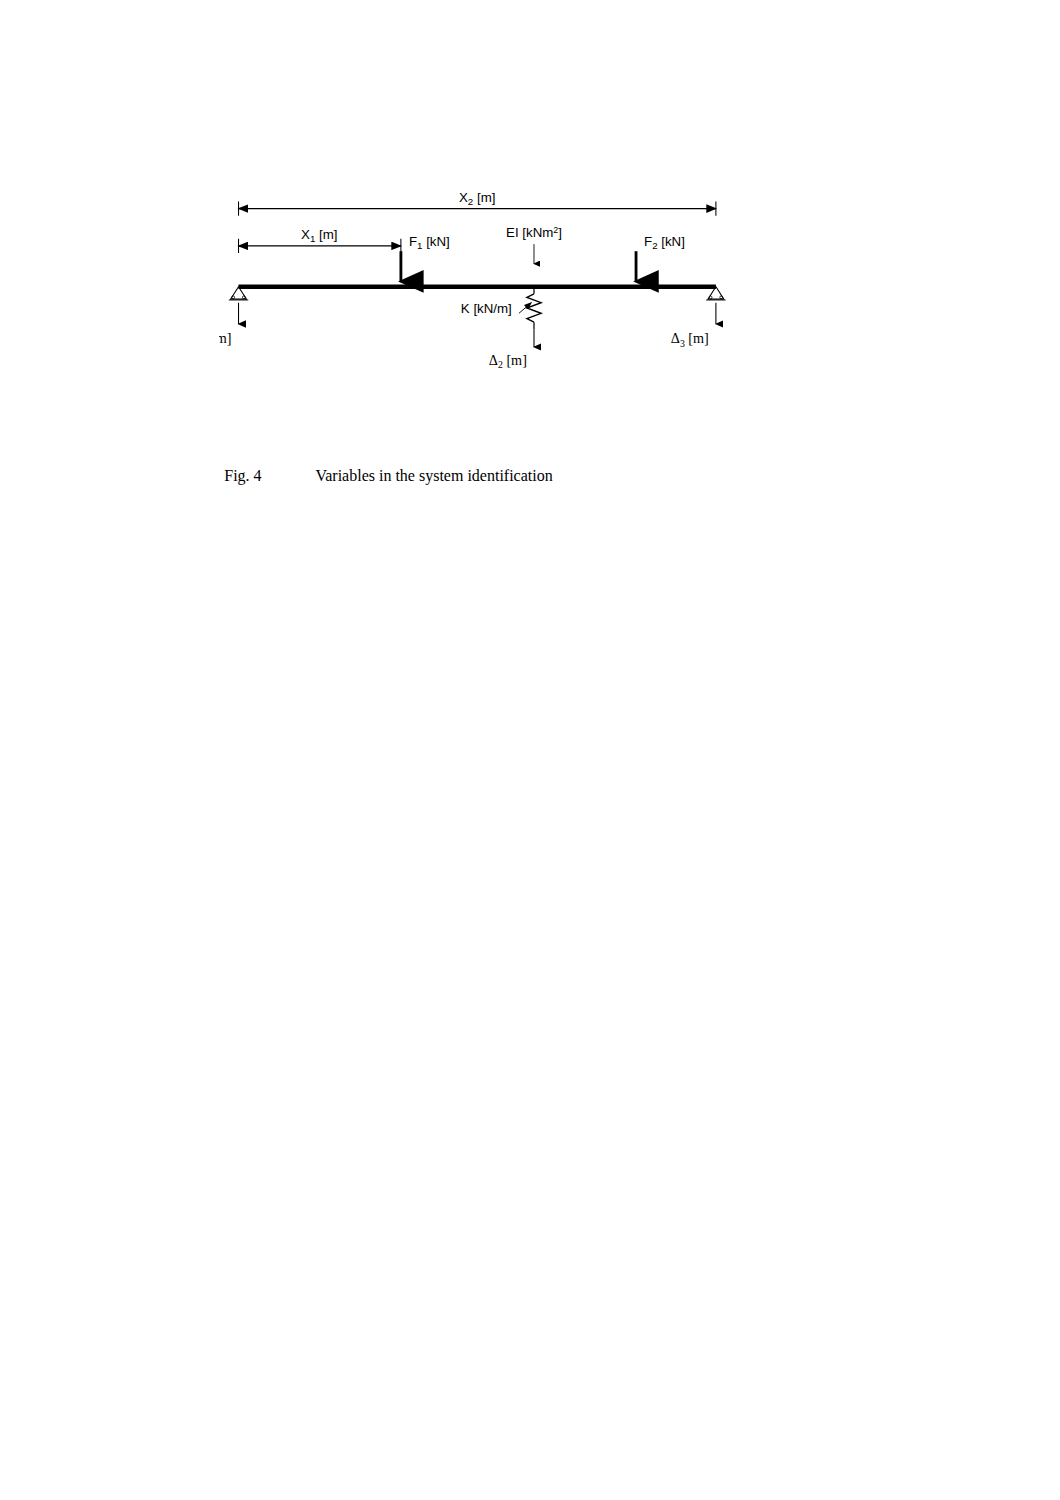Variables in the system identification A simply supported beam with two downward point loads F1 and F2, a spring of stiffness K attached beneath the beam, flexural rigidity EI, horizontal distances X1 and X2 measured from the left support, and vertical displacements Delta 1, Delta 2 and Delta 3. X2 [m] X1 [m] F1 [kN] F2 [kN] EI [kNm2] K [kN/m] Δ1 [m] Δ2 [m] Δ3 [m]
Fig. 4 Variables in the system identification